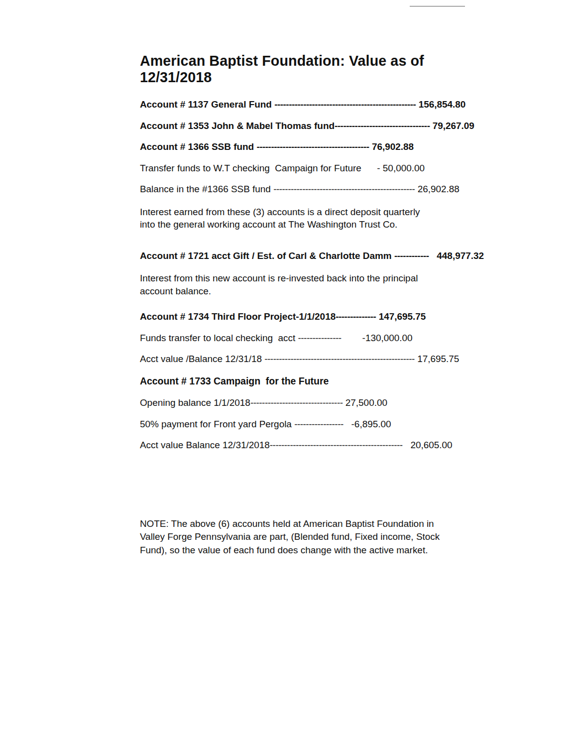American Baptist Foundation: Value as of 12/31/2018
Account # 1137 General Fund ------------------------------------------------- 156,854.80
Account # 1353 John & Mabel Thomas fund--------------------------------- 79,267.09
Account # 1366 SSB fund --------------------------------------- 76,902.88
Transfer funds to W.T checking Campaign for Future - 50,000.00
Balance in the #1366 SSB fund ------------------------------------------------- 26,902.88
Interest earned from these (3) accounts is a direct deposit quarterly into the general working account at The Washington Trust Co.
Account # 1721 acct Gift / Est. of Carl & Charlotte Damm ------------ 448,977.32
Interest from this new account is re-invested back into the principal account balance.
Account # 1734 Third Floor Project-1/1/2018-------------- 147,695.75
Funds transfer to local checking acct --------------- -130,000.00
Acct value /Balance 12/31/18 ---------------------------------------------------- 17,695.75
Account # 1733 Campaign for the Future
Opening balance 1/1/2018-------------------------------- 27,500.00
50% payment for Front yard Pergola ----------------- -6,895.00
Acct value Balance 12/31/2018---------------------------------------------- 20,605.00
NOTE: The above (6) accounts held at American Baptist Foundation in Valley Forge Pennsylvania are part, (Blended fund, Fixed income, Stock Fund), so the value of each fund does change with the active market.